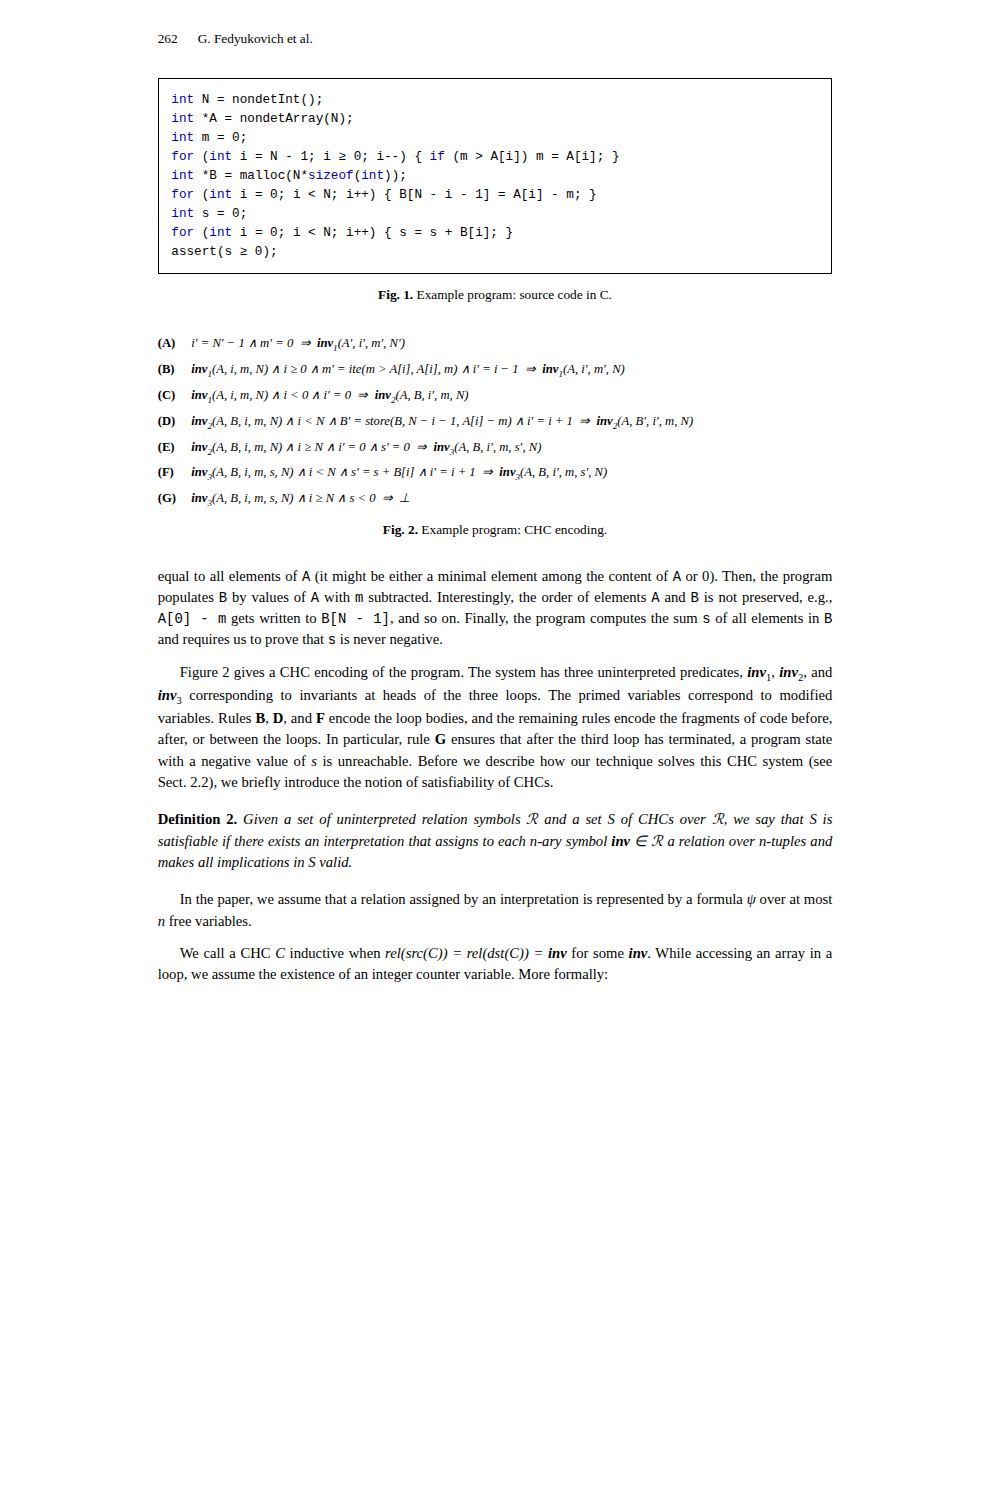262 G. Fedyukovich et al.
int N = nondetInt();
int *A = nondetArray(N);
int m = 0;
for (int i = N - 1; i ≥ 0; i--) { if (m > A[i]) m = A[i]; }
int *B = malloc(N*sizeof(int));
for (int i = 0; i < N; i++) { B[N - i - 1] = A[i] - m; }
int s = 0;
for (int i = 0; i < N; i++) { s = s + B[i]; }
assert(s ≥ 0);
Fig. 1. Example program: source code in C.
(A) i′ = N′ − 1 ∧ m′ = 0 ⇒ inv1(A′, i′, m′, N′) (B) inv1(A, i, m, N) ∧ i ≥ 0 ∧ m′ = ite(m > A[i], A[i], m) ∧ i′ = i − 1 ⇒ inv1(A, i′, m′, N) (C) inv1(A, i, m, N) ∧ i < 0 ∧ i′ = 0 ⇒ inv2(A, B, i′, m, N) (D) inv2(A, B, i, m, N) ∧ i < N ∧ B′ = store(B, N − i − 1, A[i] − m) ∧ i′ = i + 1 ⇒ inv2(A, B′, i′, m, N) (E) inv2(A, B, i, m, N) ∧ i ≥ N ∧ i′ = 0 ∧ s′ = 0 ⇒ inv3(A, B, i′, m, s′, N) (F) inv3(A, B, i, m, s, N) ∧ i < N ∧ s′ = s + B[i] ∧ i′ = i + 1 ⇒ inv3(A, B, i′, m, s′, N) (G) inv3(A, B, i, m, s, N) ∧ i ≥ N ∧ s < 0 ⇒ ⊥
Fig. 2. Example program: CHC encoding.
equal to all elements of A (it might be either a minimal element among the content of A or 0). Then, the program populates B by values of A with m subtracted. Interestingly, the order of elements A and B is not preserved, e.g., A[0] - m gets written to B[N - 1], and so on. Finally, the program computes the sum s of all elements in B and requires us to prove that s is never negative.
Figure 2 gives a CHC encoding of the program. The system has three uninterpreted predicates, inv1, inv2, and inv3 corresponding to invariants at heads of the three loops. The primed variables correspond to modified variables. Rules B, D, and F encode the loop bodies, and the remaining rules encode the fragments of code before, after, or between the loops. In particular, rule G ensures that after the third loop has terminated, a program state with a negative value of s is unreachable. Before we describe how our technique solves this CHC system (see Sect. 2.2), we briefly introduce the notion of satisfiability of CHCs.
Definition 2. Given a set of uninterpreted relation symbols ℛ and a set S of CHCs over ℛ, we say that S is satisfiable if there exists an interpretation that assigns to each n-ary symbol inv ∈ ℛ a relation over n-tuples and makes all implications in S valid.
In the paper, we assume that a relation assigned by an interpretation is represented by a formula ψ over at most n free variables.
We call a CHC C inductive when rel(src(C)) = rel(dst(C)) = inv for some inv. While accessing an array in a loop, we assume the existence of an integer counter variable. More formally: